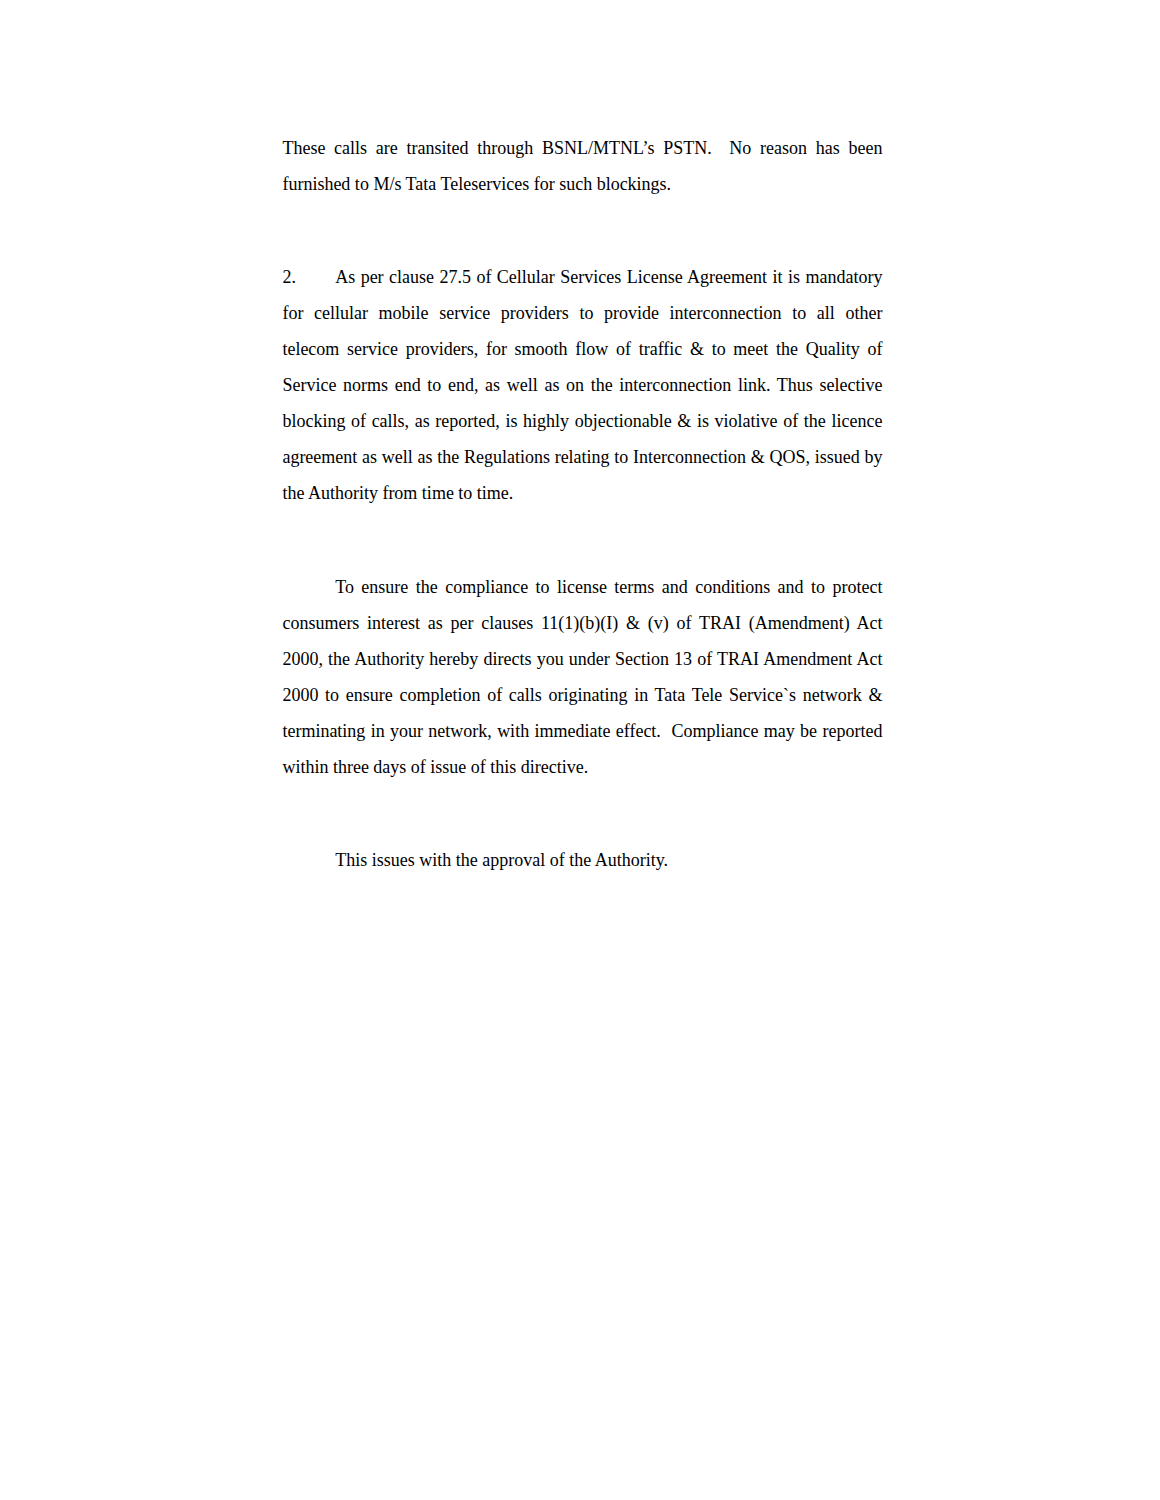These calls are transited through BSNL/MTNL’s PSTN. No reason has been furnished to M/s Tata Teleservices for such blockings.
2. As per clause 27.5 of Cellular Services License Agreement it is mandatory for cellular mobile service providers to provide interconnection to all other telecom service providers, for smooth flow of traffic & to meet the Quality of Service norms end to end, as well as on the interconnection link. Thus selective blocking of calls, as reported, is highly objectionable & is violative of the licence agreement as well as the Regulations relating to Interconnection & QOS, issued by the Authority from time to time.
To ensure the compliance to license terms and conditions and to protect consumers interest as per clauses 11(1)(b)(I) & (v) of TRAI (Amendment) Act 2000, the Authority hereby directs you under Section 13 of TRAI Amendment Act 2000 to ensure completion of calls originating in Tata Tele Service`s network & terminating in your network, with immediate effect. Compliance may be reported within three days of issue of this directive.
This issues with the approval of the Authority.